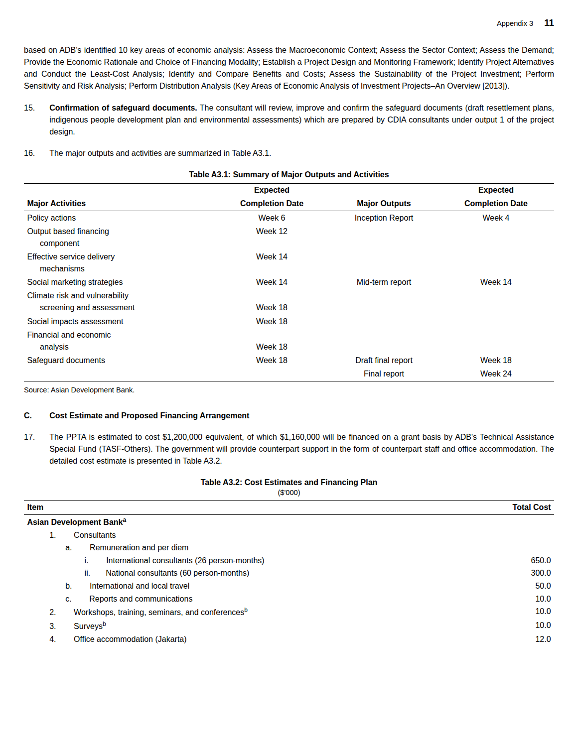Appendix 311
based on ADB’s identified 10 key areas of economic analysis: Assess the Macroeconomic Context; Assess the Sector Context; Assess the Demand; Provide the Economic Rationale and Choice of Financing Modality; Establish a Project Design and Monitoring Framework; Identify Project Alternatives and Conduct the Least-Cost Analysis; Identify and Compare Benefits and Costs; Assess the Sustainability of the Project Investment; Perform Sensitivity and Risk Analysis; Perform Distribution Analysis (Key Areas of Economic Analysis of Investment Projects–An Overview [2013]).
15. Confirmation of safeguard documents. The consultant will review, improve and confirm the safeguard documents (draft resettlement plans, indigenous people development plan and environmental assessments) which are prepared by CDIA consultants under output 1 of the project design.
16. The major outputs and activities are summarized in Table A3.1.
Table A3.1: Summary of Major Outputs and Activities
| | Expected | | Expected |
| --- | --- | --- | --- |
| Major Activities | Completion Date | Major Outputs | Completion Date |
| Policy actions | Week 6 | Inception Report | Week 4 |
| Output based financing component | Week 12 | | |
| Effective service delivery mechanisms | Week 14 | | |
| Social marketing strategies | Week 14 | Mid-term report | Week 14 |
| Climate risk and vulnerability screening and assessment | Week 18 | | |
| Social impacts assessment | Week 18 | | |
| Financial and economic analysis | Week 18 | | |
| Safeguard documents | Week 18 | Draft final report | Week 18 |
| | | Final report | Week 24 |
Source: Asian Development Bank.
C. Cost Estimate and Proposed Financing Arrangement
17. The PPTA is estimated to cost $1,200,000 equivalent, of which $1,160,000 will be financed on a grant basis by ADB's Technical Assistance Special Fund (TASF-Others). The government will provide counterpart support in the form of counterpart staff and office accommodation. The detailed cost estimate is presented in Table A3.2.
Table A3.2: Cost Estimates and Financing Plan
($'000)
| Item | Total Cost |
| --- | --- |
| Asian Development Bank a | |
| 1. Consultants | |
| a. Remuneration and per diem | |
| i. International consultants (26 person-months) | 650.0 |
| ii. National consultants (60 person-months) | 300.0 |
| b. International and local travel | 50.0 |
| c. Reports and communications | 10.0 |
| 2. Workshops, training, seminars, and conferences b | 10.0 |
| 3. Surveys b | 10.0 |
| 4. Office accommodation (Jakarta) | 12.0 |